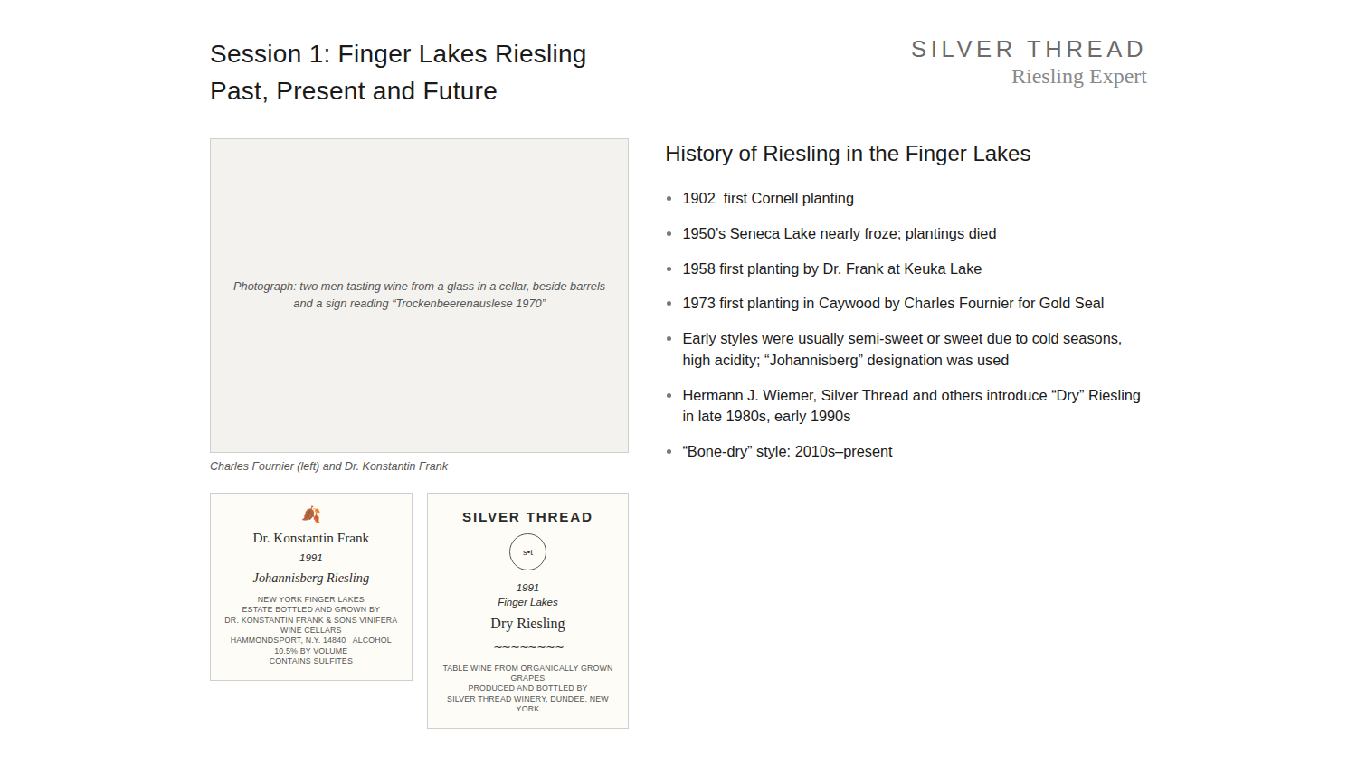Session 1: Finger Lakes Riesling
Past, Present and Future
Silver Thread
Riesling Expert
Photograph: two men tasting wine from a glass in a cellar, beside barrels and a sign reading “Trockenbeerenauslese 1970”
Charles Fournier (left) and Dr. Konstantin Frank
🍂
Dr. Konstantin Frank
1991
Johannisberg Riesling
NEW YORK FINGER LAKES
ESTATE BOTTLED AND GROWN BY
DR. KONSTANTIN FRANK & SONS VINIFERA WINE CELLARS
HAMMONDSPORT, N.Y. 14840 ALCOHOL 10.5% BY VOLUME
CONTAINS SULFITES
SILVER THREAD
s•t
1991
Finger Lakes
Dry Riesling
∼∼∼∼∼∼∼∼
TABLE WINE FROM ORGANICALLY GROWN GRAPES
PRODUCED AND BOTTLED BY
SILVER THREAD WINERY, DUNDEE, NEW YORK
History of Riesling in the Finger Lakes
1902 first Cornell planting
1950’s Seneca Lake nearly froze; plantings died
1958 first planting by Dr. Frank at Keuka Lake
1973 first planting in Caywood by Charles Fournier for Gold Seal
Early styles were usually semi-sweet or sweet due to cold seasons, high acidity; “Johannisberg” designation was used
Hermann J. Wiemer, Silver Thread and others introduce “Dry” Riesling in late 1980s, early 1990s
“Bone-dry” style: 2010s–present